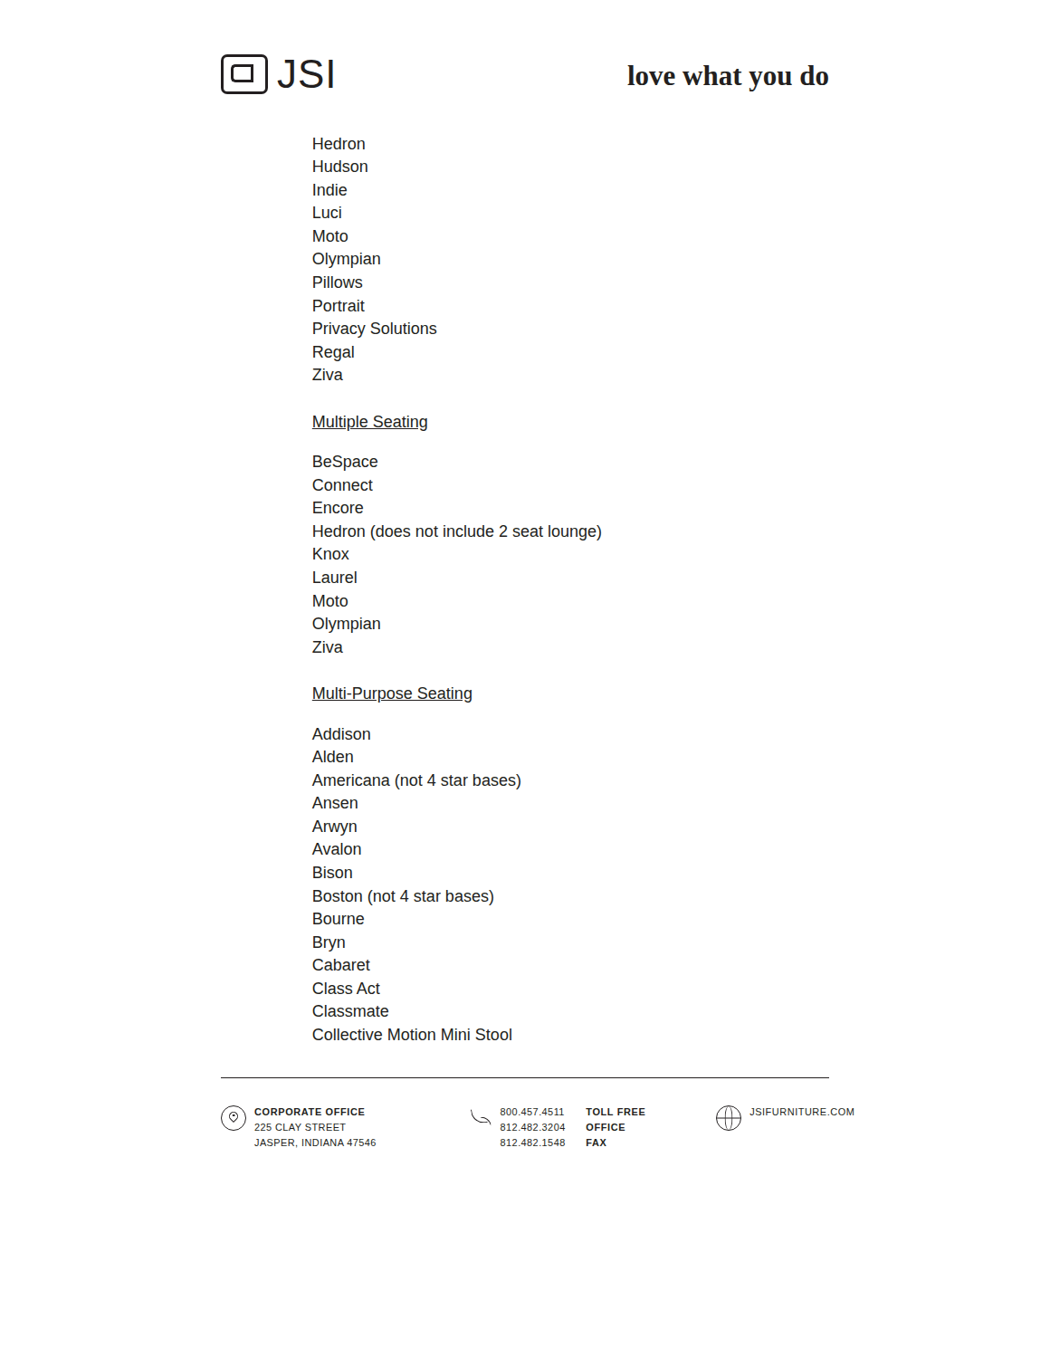JSI
love what you do
Hedron
Hudson
Indie
Luci
Moto
Olympian
Pillows
Portrait
Privacy Solutions
Regal
Ziva
Multiple Seating
BeSpace
Connect
Encore
Hedron (does not include 2 seat lounge)
Knox
Laurel
Moto
Olympian
Ziva
Multi-Purpose Seating
Addison
Alden
Americana (not 4 star bases)
Ansen
Arwyn
Avalon
Bison
Boston (not 4 star bases)
Bourne
Bryn
Cabaret
Class Act
Classmate
Collective Motion Mini Stool
CORPORATE OFFICE
225 CLAY STREET
JASPER, INDIANA 47546
800.457.4511 TOLL FREE
812.482.3204 OFFICE
812.482.1548 FAX
JSIFURNITURE.COM